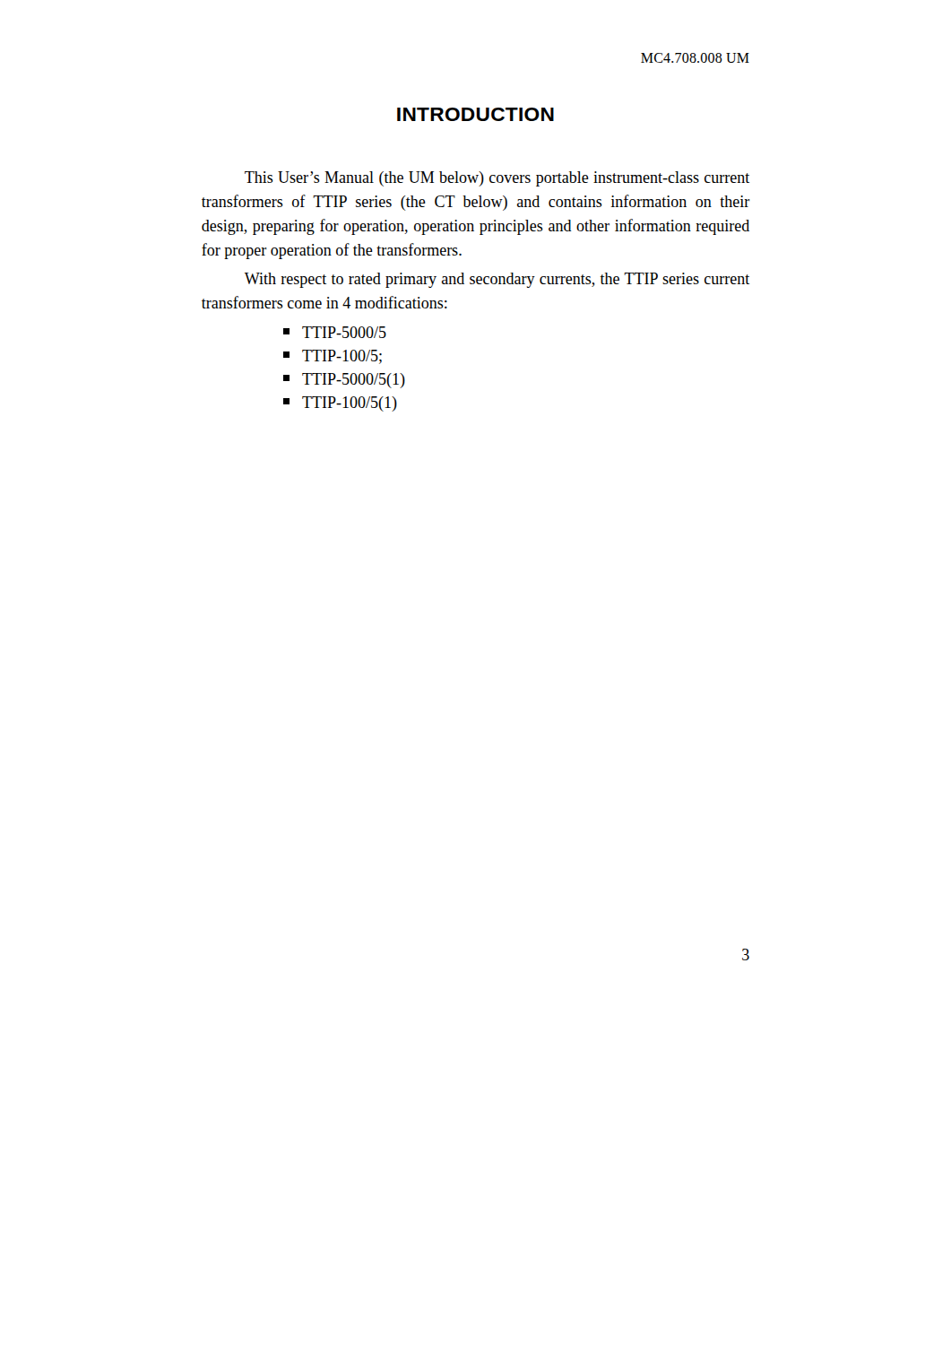MC4.708.008 UM
INTRODUCTION
This User’s Manual (the UM below) covers portable instrument-class current transformers of TTIP series (the CT below) and contains information on their design, preparing for operation, operation principles and other information required for proper operation of the transformers.
With respect to rated primary and secondary currents, the TTIP series current transformers come in 4 modifications:
TTIP-5000/5
TTIP-100/5;
TTIP-5000/5(1)
TTIP-100/5(1)
3